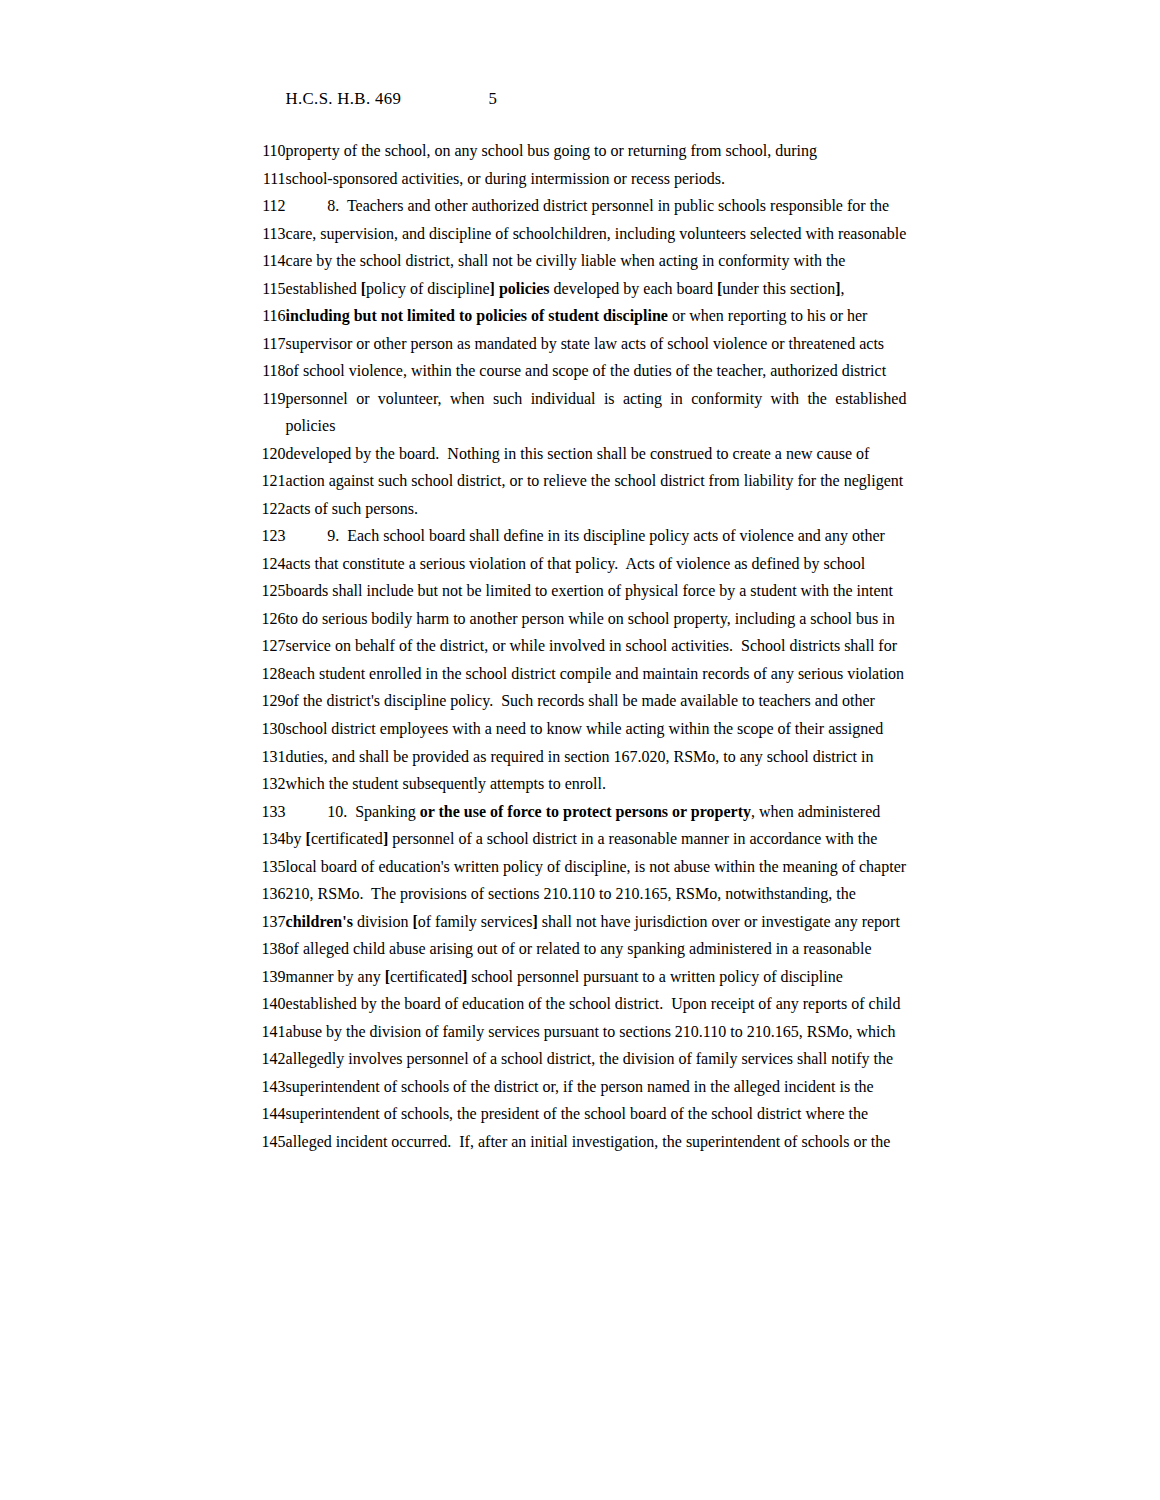H.C.S. H.B. 469 5
| 110 | property of the school, on any school bus going to or returning from school, during |
| 111 | school-sponsored activities, or during intermission or recess periods. |
| 112 | 8. Teachers and other authorized district personnel in public schools responsible for the |
| 113 | care, supervision, and discipline of schoolchildren, including volunteers selected with reasonable |
| 114 | care by the school district, shall not be civilly liable when acting in conformity with the |
| 115 | established [ policy of discipline ] policies developed by each board [ under this section ] , |
| 116 | including but not limited to policies of student discipline or when reporting to his or her |
| 117 | supervisor or other person as mandated by state law acts of school violence or threatened acts |
| 118 | of school violence, within the course and scope of the duties of the teacher, authorized district |
| 119 | personnel or volunteer, when such individual is acting in conformity with the established policies |
| 120 | developed by the board. Nothing in this section shall be construed to create a new cause of |
| 121 | action against such school district, or to relieve the school district from liability for the negligent |
| 122 | acts of such persons. |
| 123 | 9. Each school board shall define in its discipline policy acts of violence and any other |
| 124 | acts that constitute a serious violation of that policy. Acts of violence as defined by school |
| 125 | boards shall include but not be limited to exertion of physical force by a student with the intent |
| 126 | to do serious bodily harm to another person while on school property, including a school bus in |
| 127 | service on behalf of the district, or while involved in school activities. School districts shall for |
| 128 | each student enrolled in the school district compile and maintain records of any serious violation |
| 129 | of the district's discipline policy. Such records shall be made available to teachers and other |
| 130 | school district employees with a need to know while acting within the scope of their assigned |
| 131 | duties, and shall be provided as required in section 167.020, RSMo, to any school district in |
| 132 | which the student subsequently attempts to enroll. |
| 133 | 10. Spanking or the use of force to protect persons or property , when administered |
| 134 | by [ certificated ] personnel of a school district in a reasonable manner in accordance with the |
| 135 | local board of education's written policy of discipline, is not abuse within the meaning of chapter |
| 136 | 210, RSMo. The provisions of sections 210.110 to 210.165, RSMo, notwithstanding, the |
| 137 | children's division [ of family services ] shall not have jurisdiction over or investigate any report |
| 138 | of alleged child abuse arising out of or related to any spanking administered in a reasonable |
| 139 | manner by any [ certificated ] school personnel pursuant to a written policy of discipline |
| 140 | established by the board of education of the school district. Upon receipt of any reports of child |
| 141 | abuse by the division of family services pursuant to sections 210.110 to 210.165, RSMo, which |
| 142 | allegedly involves personnel of a school district, the division of family services shall notify the |
| 143 | superintendent of schools of the district or, if the person named in the alleged incident is the |
| 144 | superintendent of schools, the president of the school board of the school district where the |
| 145 | alleged incident occurred. If, after an initial investigation, the superintendent of schools or the |